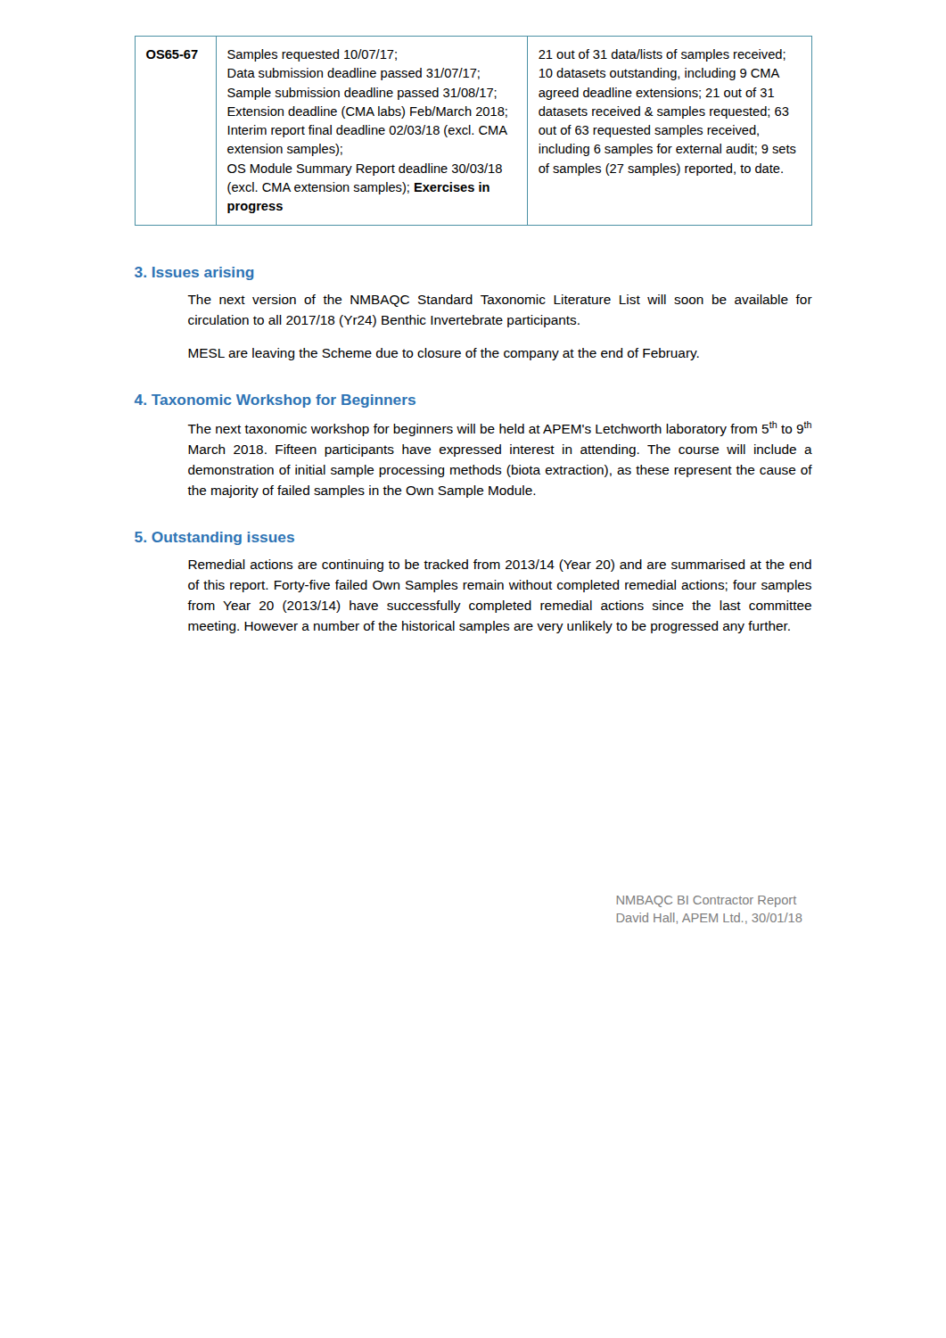| OS65-67 | Samples requested 10/07/17; Data submission deadline passed 31/07/17; Sample submission deadline passed 31/08/17; Extension deadline (CMA labs) Feb/March 2018; Interim report final deadline 02/03/18 (excl. CMA extension samples); OS Module Summary Report deadline 30/03/18 (excl. CMA extension samples); Exercises in progress | 21 out of 31 data/lists of samples received; 10 datasets outstanding, including 9 CMA agreed deadline extensions; 21 out of 31 datasets received & samples requested; 63 out of 63 requested samples received, including 6 samples for external audit; 9 sets of samples (27 samples) reported, to date. |
3. Issues arising
The next version of the NMBAQC Standard Taxonomic Literature List will soon be available for circulation to all 2017/18 (Yr24) Benthic Invertebrate participants.
MESL are leaving the Scheme due to closure of the company at the end of February.
4. Taxonomic Workshop for Beginners
The next taxonomic workshop for beginners will be held at APEM's Letchworth laboratory from 5th to 9th March 2018. Fifteen participants have expressed interest in attending. The course will include a demonstration of initial sample processing methods (biota extraction), as these represent the cause of the majority of failed samples in the Own Sample Module.
5. Outstanding issues
Remedial actions are continuing to be tracked from 2013/14 (Year 20) and are summarised at the end of this report. Forty-five failed Own Samples remain without completed remedial actions; four samples from Year 20 (2013/14) have successfully completed remedial actions since the last committee meeting. However a number of the historical samples are very unlikely to be progressed any further.
NMBAQC BI Contractor Report David Hall, APEM Ltd., 30/01/18